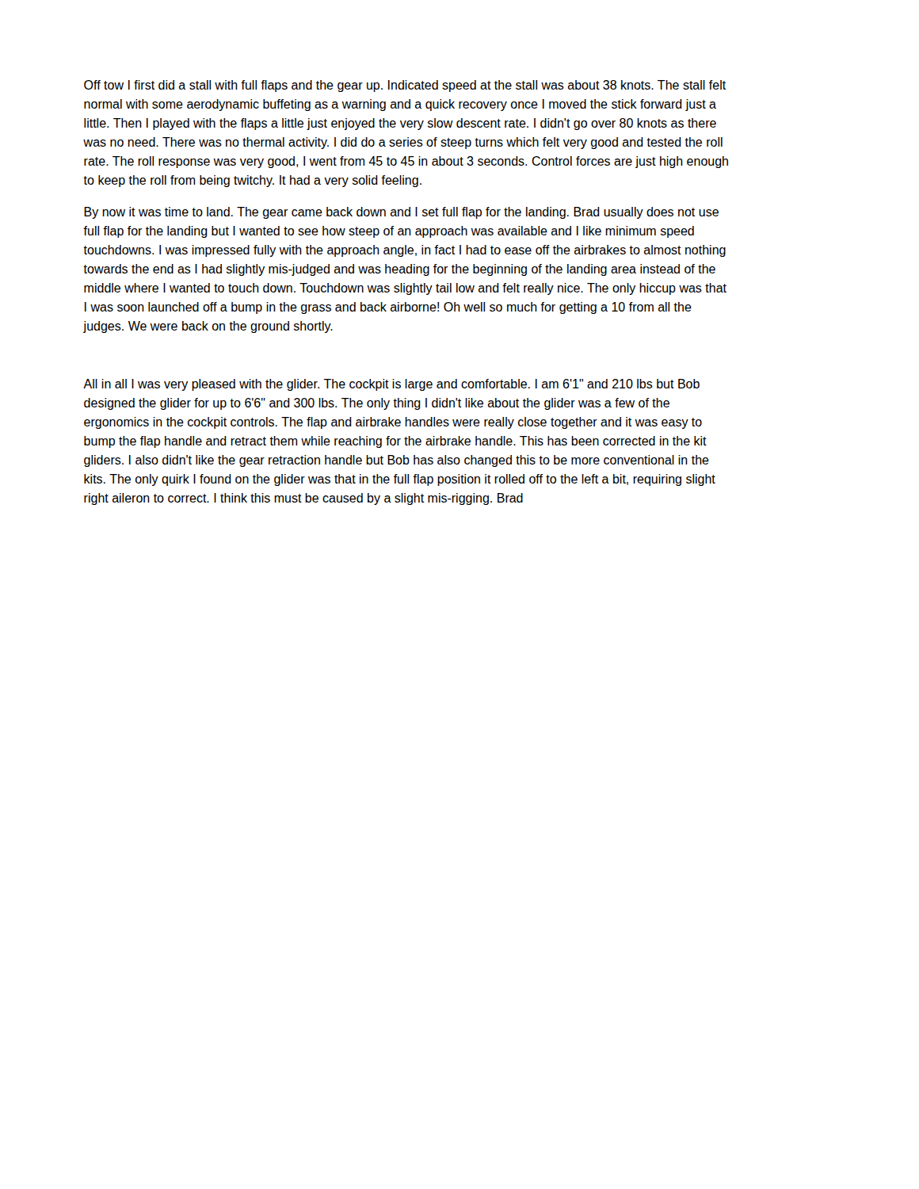Off tow I first did a stall with full flaps and the gear up. Indicated speed at the stall was about 38 knots. The stall felt normal with some aerodynamic buffeting as a warning and a quick recovery once I moved the stick forward just a little. Then I played with the flaps a little just enjoyed the very slow descent rate. I didn't go over 80 knots as there was no need. There was no thermal activity. I did do a series of steep turns which felt very good and tested the roll rate. The roll response was very good, I went from 45 to 45 in about 3 seconds. Control forces are just high enough to keep the roll from being twitchy. It had a very solid feeling.
By now it was time to land. The gear came back down and I set full flap for the landing. Brad usually does not use full flap for the landing but I wanted to see how steep of an approach was available and I like minimum speed touchdowns. I was impressed fully with the approach angle, in fact I had to ease off the airbrakes to almost nothing towards the end as I had slightly mis-judged and was heading for the beginning of the landing area instead of the middle where I wanted to touch down. Touchdown was slightly tail low and felt really nice. The only hiccup was that I was soon launched off a bump in the grass and back airborne! Oh well so much for getting a 10 from all the judges. We were back on the ground shortly.
All in all I was very pleased with the glider. The cockpit is large and comfortable. I am 6'1" and 210 lbs but Bob designed the glider for up to 6'6" and 300 lbs. The only thing I didn't like about the glider was a few of the ergonomics in the cockpit controls. The flap and airbrake handles were really close together and it was easy to bump the flap handle and retract them while reaching for the airbrake handle. This has been corrected in the kit gliders. I also didn't like the gear retraction handle but Bob has also changed this to be more conventional in the kits. The only quirk I found on the glider was that in the full flap position it rolled off to the left a bit, requiring slight right aileron to correct. I think this must be caused by a slight mis-rigging. Brad